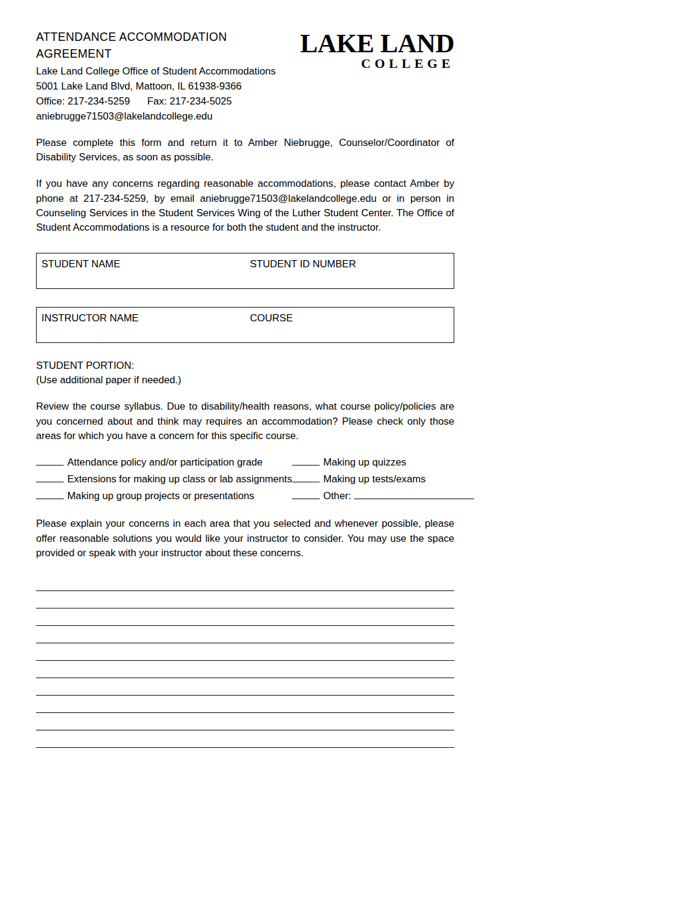Attendance Accommodation Agreement
Lake Land College Office of Student Accommodations
5001 Lake Land Blvd, Mattoon, IL 61938-9366
Office: 217-234-5259 Fax: 217-234-5025
aniebrugge71503@lakelandcollege.edu
LAKE LAND COLLEGE
Please complete this form and return it to Amber Niebrugge, Counselor/Coordinator of Disability Services, as soon as possible.
If you have any concerns regarding reasonable accommodations, please contact Amber by phone at 217-234-5259, by email aniebrugge71503@lakelandcollege.edu or in person in Counseling Services in the Student Services Wing of the Luther Student Center. The Office of Student Accommodations is a resource for both the student and the instructor.
| STUDENT NAME | STUDENT ID NUMBER |
| INSTRUCTOR NAME | COURSE |
STUDENT PORTION:(Use additional paper if needed.)
Review the course syllabus. Due to disability/health reasons, what course policy/policies are you concerned about and think may requires an accommodation? Please check only those areas for which you have a concern for this specific course.
| Attendance policy and/or participation grade | Making up quizzes |
| Extensions for making up class or lab assignments | Making up tests/exams |
| Making up group projects or presentations | Other: |
Please explain your concerns in each area that you selected and whenever possible, please offer reasonable solutions you would like your instructor to consider. You may use the space provided or speak with your instructor about these concerns.